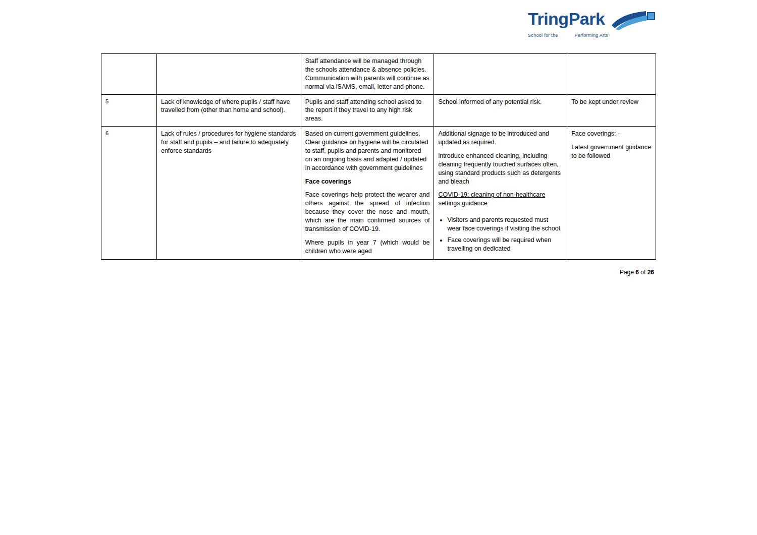TringPark
School for the Performing Arts
| | | Staff attendance will be managed through the schools attendance & absence policies. Communication with parents will continue as normal via iSAMS, email, letter and phone. | | |
| 5 | Lack of knowledge of where pupils / staff have travelled from (other than home and school). | Pupils and staff attending school asked to the report if they travel to any high risk areas. | School informed of any potential risk. | To be kept under review |
| 6 | Lack of rules / procedures for hygiene standards for staff and pupils – and failure to adequately enforce standards | Based on current government guidelines, Clear guidance on hygiene will be circulated to staff, pupils and parents and monitored on an ongoing basis and adapted / updated in accordance with government guidelines Face coverings Face coverings help protect the wearer and others against the spread of infection because they cover the nose and mouth, which are the main confirmed sources of transmission of COVID-19. Where pupils in year 7 (which would be children who were aged | Additional signage to be introduced and updated as required. introduce enhanced cleaning, including cleaning frequently touched surfaces often, using standard products such as detergents and bleach COVID-19: cleaning of non-healthcare settings guidance Visitors and parents requested must wear face coverings if visiting the school. Face coverings will be required when travelling on dedicated | Face coverings: - Latest government guidance to be followed |
Page 6 of 26